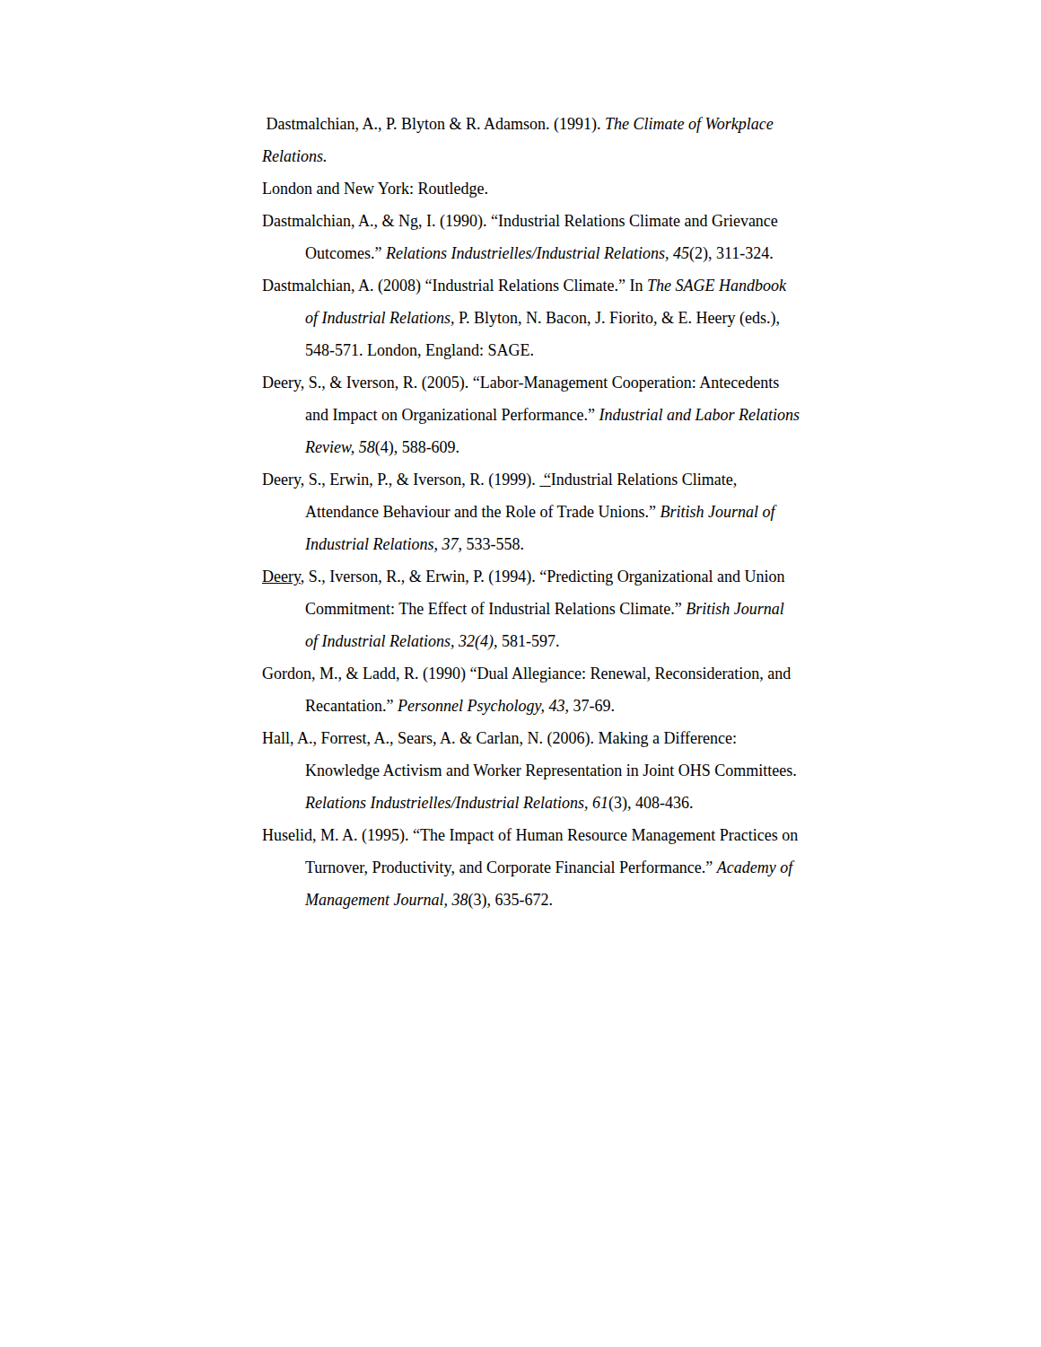Dastmalchian, A., P. Blyton & R. Adamson. (1991). The Climate of Workplace Relations. London and New York: Routledge.
Dastmalchian, A., & Ng, I. (1990). “Industrial Relations Climate and Grievance Outcomes.” Relations Industrielles/Industrial Relations, 45(2), 311-324.
Dastmalchian, A. (2008) “Industrial Relations Climate.” In The SAGE Handbook of Industrial Relations, P. Blyton, N. Bacon, J. Fiorito, & E. Heery (eds.), 548-571. London, England: SAGE.
Deery, S., & Iverson, R. (2005). “Labor-Management Cooperation: Antecedents and Impact on Organizational Performance.” Industrial and Labor Relations Review, 58(4), 588-609.
Deery, S., Erwin, P., & Iverson, R. (1999). “Industrial Relations Climate, Attendance Behaviour and the Role of Trade Unions.” British Journal of Industrial Relations, 37, 533-558.
Deery, S., Iverson, R., & Erwin, P. (1994). “Predicting Organizational and Union Commitment: The Effect of Industrial Relations Climate.” British Journal of Industrial Relations, 32(4), 581-597.
Gordon, M., & Ladd, R. (1990) “Dual Allegiance: Renewal, Reconsideration, and Recantation.” Personnel Psychology, 43, 37-69.
Hall, A., Forrest, A., Sears, A. & Carlan, N. (2006). Making a Difference: Knowledge Activism and Worker Representation in Joint OHS Committees. Relations Industrielles/Industrial Relations, 61(3), 408-436.
Huselid, M. A. (1995). “The Impact of Human Resource Management Practices on Turnover, Productivity, and Corporate Financial Performance.” Academy of Management Journal, 38(3), 635-672.